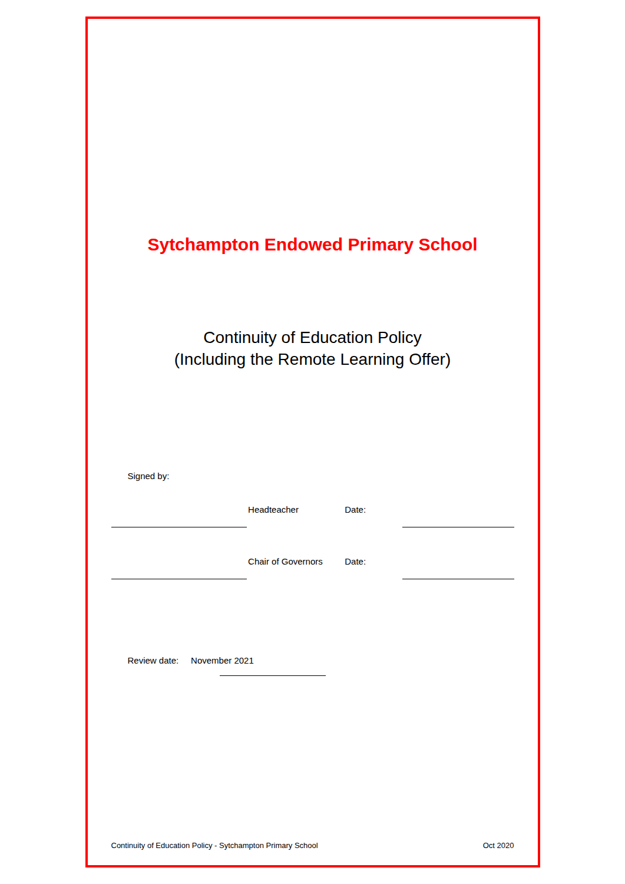Sytchampton Endowed Primary School
Continuity of Education Policy
(Including the Remote Learning Offer)
Signed by:
| | Headteacher | Date: | |
| | Chair of Governors | Date: | |
Review date: November 2021
Continuity of Education Policy - Sytchampton Primary School Oct 2020